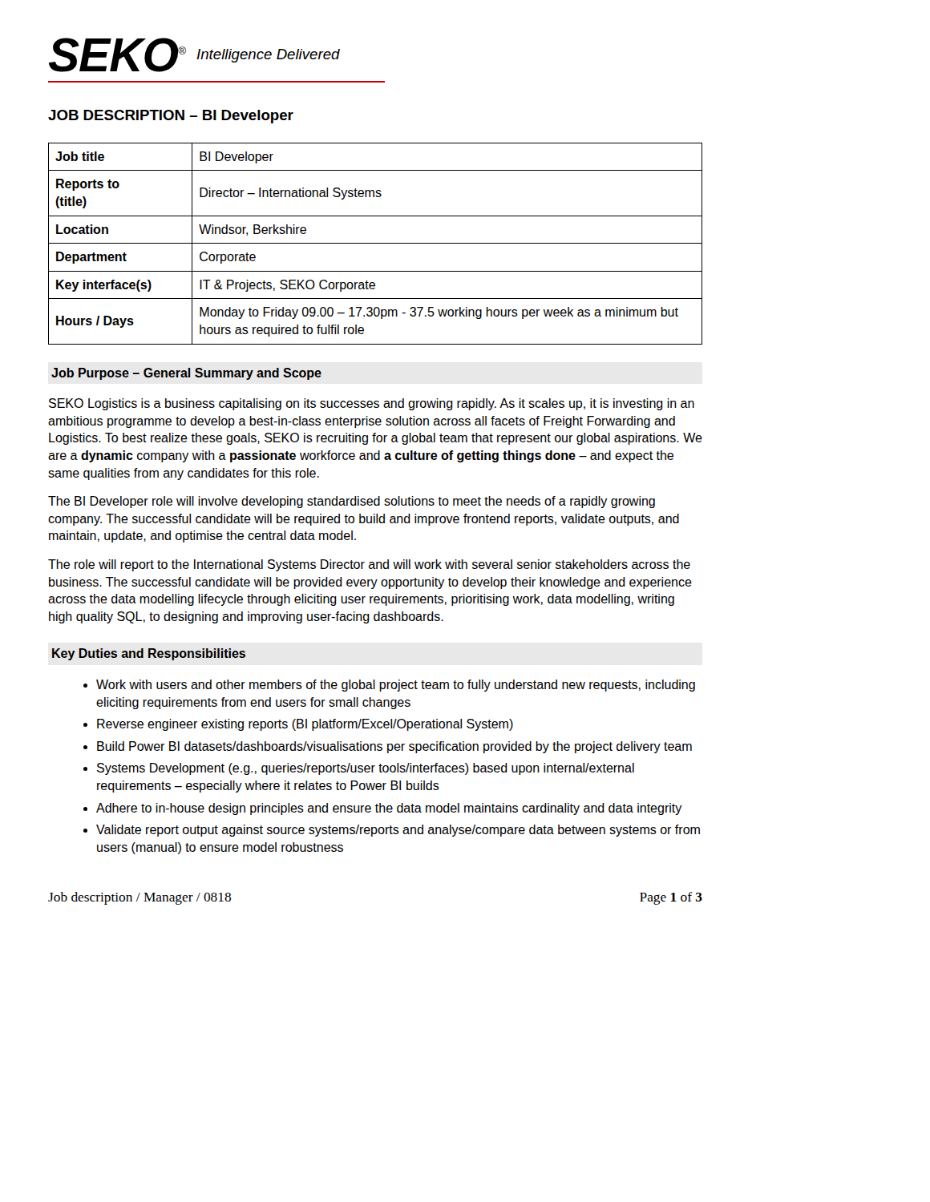SEKO®Intelligence Delivered
JOB DESCRIPTION – BI Developer
| Job title | BI Developer |
| Reports to (title) | Director – International Systems |
| Location | Windsor, Berkshire |
| Department | Corporate |
| Key interface(s) | IT & Projects, SEKO Corporate |
| Hours / Days | Monday to Friday 09.00 – 17.30pm - 37.5 working hours per week as a minimum but hours as required to fulfil role |
Job Purpose – General Summary and Scope
SEKO Logistics is a business capitalising on its successes and growing rapidly. As it scales up, it is investing in an ambitious programme to develop a best-in-class enterprise solution across all facets of Freight Forwarding and Logistics. To best realize these goals, SEKO is recruiting for a global team that represent our global aspirations. We are a dynamic company with a passionate workforce and a culture of getting things done – and expect the same qualities from any candidates for this role.
The BI Developer role will involve developing standardised solutions to meet the needs of a rapidly growing company. The successful candidate will be required to build and improve frontend reports, validate outputs, and maintain, update, and optimise the central data model.
The role will report to the International Systems Director and will work with several senior stakeholders across the business. The successful candidate will be provided every opportunity to develop their knowledge and experience across the data modelling lifecycle through eliciting user requirements, prioritising work, data modelling, writing high quality SQL, to designing and improving user-facing dashboards.
Key Duties and Responsibilities
Work with users and other members of the global project team to fully understand new requests, including eliciting requirements from end users for small changes
Reverse engineer existing reports (BI platform/Excel/Operational System)
Build Power BI datasets/dashboards/visualisations per specification provided by the project delivery team
Systems Development (e.g., queries/reports/user tools/interfaces) based upon internal/external requirements – especially where it relates to Power BI builds
Adhere to in-house design principles and ensure the data model maintains cardinality and data integrity
Validate report output against source systems/reports and analyse/compare data between systems or from users (manual) to ensure model robustness
Job description / Manager / 0818 Page 1 of 3